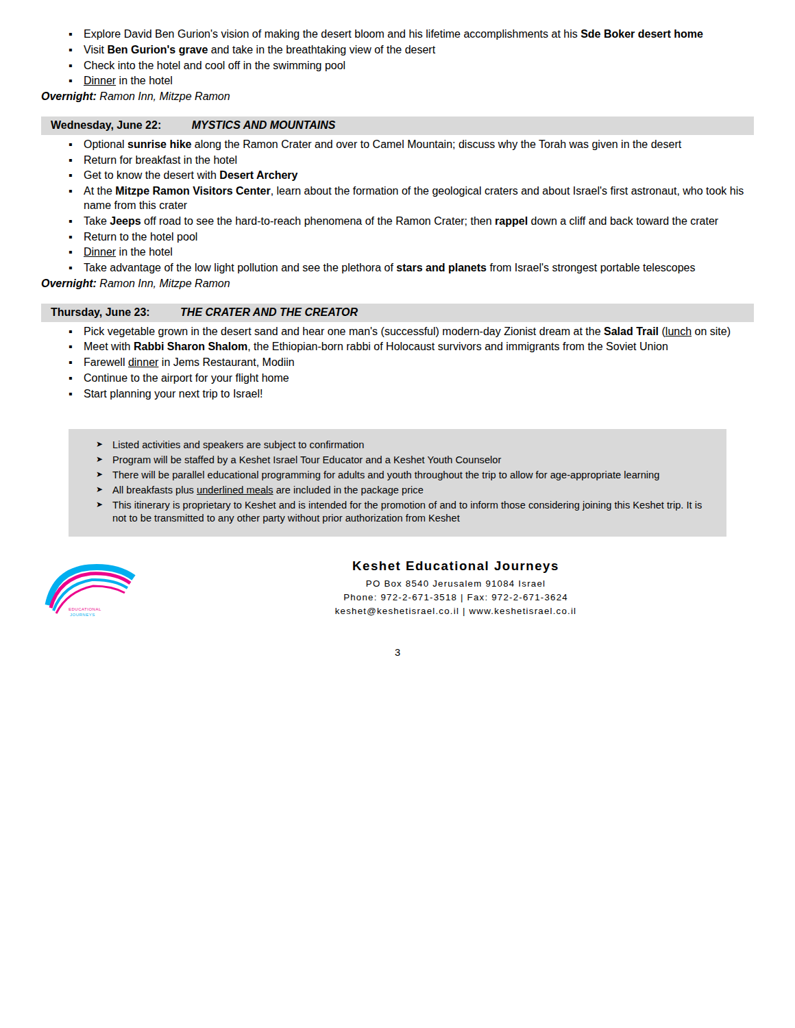Explore David Ben Gurion's vision of making the desert bloom and his lifetime accomplishments at his Sde Boker desert home
Visit Ben Gurion's grave and take in the breathtaking view of the desert
Check into the hotel and cool off in the swimming pool
Dinner in the hotel
Overnight: Ramon Inn, Mitzpe Ramon
Wednesday, June 22: Mystics and Mountains
Optional sunrise hike along the Ramon Crater and over to Camel Mountain; discuss why the Torah was given in the desert
Return for breakfast in the hotel
Get to know the desert with Desert Archery
At the Mitzpe Ramon Visitors Center, learn about the formation of the geological craters and about Israel's first astronaut, who took his name from this crater
Take Jeeps off road to see the hard-to-reach phenomena of the Ramon Crater; then rappel down a cliff and back toward the crater
Return to the hotel pool
Dinner in the hotel
Take advantage of the low light pollution and see the plethora of stars and planets from Israel's strongest portable telescopes
Overnight: Ramon Inn, Mitzpe Ramon
Thursday, June 23: The Crater and the Creator
Pick vegetable grown in the desert sand and hear one man's (successful) modern-day Zionist dream at the Salad Trail (lunch on site)
Meet with Rabbi Sharon Shalom, the Ethiopian-born rabbi of Holocaust survivors and immigrants from the Soviet Union
Farewell dinner in Jems Restaurant, Modiin
Continue to the airport for your flight home
Start planning your next trip to Israel!
Listed activities and speakers are subject to confirmation
Program will be staffed by a Keshet Israel Tour Educator and a Keshet Youth Counselor
There will be parallel educational programming for adults and youth throughout the trip to allow for age-appropriate learning
All breakfasts plus underlined meals are included in the package price
This itinerary is proprietary to Keshet and is intended for the promotion of and to inform those considering joining this Keshet trip. It is not to be transmitted to any other party without prior authorization from Keshet
EDUCATIONAL JOURNEYS
Keshet Educational Journeys
PO Box 8540 Jerusalem 91084 Israel
Phone: 972-2-671-3518 | Fax: 972-2-671-3624
keshet@keshetisrael.co.il | www.keshetisrael.co.il
3